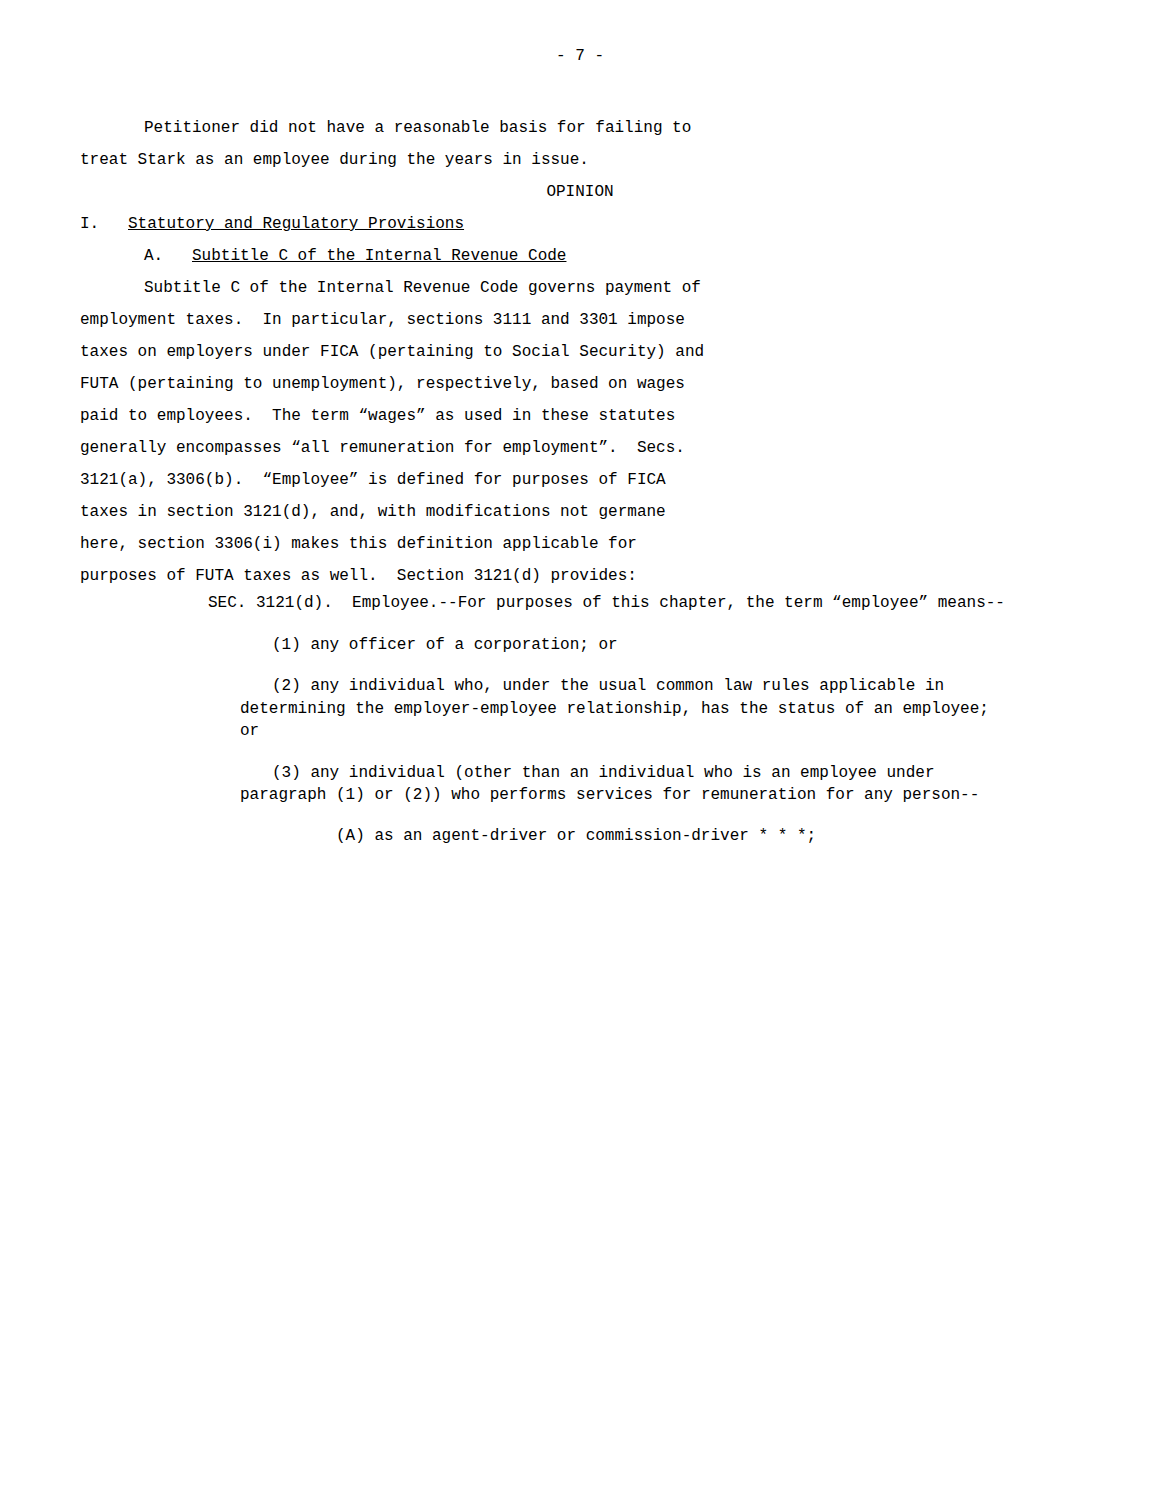- 7 -
Petitioner did not have a reasonable basis for failing to
treat Stark as an employee during the years in issue.
OPINION
I. Statutory and Regulatory Provisions
A. Subtitle C of the Internal Revenue Code
Subtitle C of the Internal Revenue Code governs payment of
employment taxes. In particular, sections 3111 and 3301 impose
taxes on employers under FICA (pertaining to Social Security) and
FUTA (pertaining to unemployment), respectively, based on wages
paid to employees. The term “wages” as used in these statutes
generally encompasses “all remuneration for employment”. Secs.
3121(a), 3306(b). “Employee” is defined for purposes of FICA
taxes in section 3121(d), and, with modifications not germane
here, section 3306(i) makes this definition applicable for
purposes of FUTA taxes as well. Section 3121(d) provides:
SEC. 3121(d). Employee.--For purposes of this chapter, the term “employee” means--
(1) any officer of a corporation; or
(2) any individual who, under the usual common law rules applicable in determining the employer-employee relationship, has the status of an employee; or
(3) any individual (other than an individual who is an employee under paragraph (1) or (2)) who performs services for remuneration for any person--
(A) as an agent-driver or commission-driver * * *;